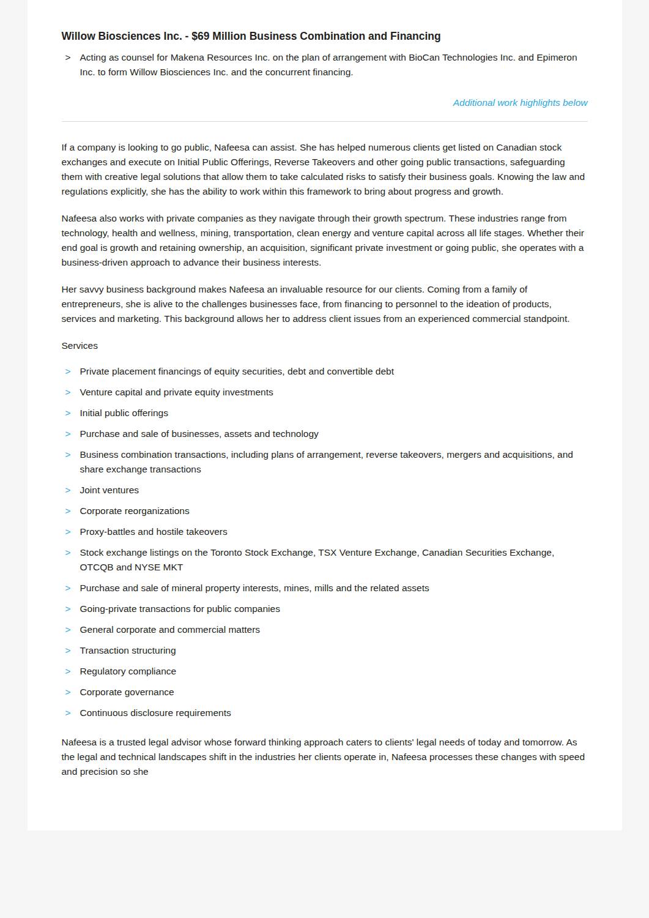Willow Biosciences Inc. - $69 Million Business Combination and Financing
Acting as counsel for Makena Resources Inc. on the plan of arrangement with BioCan Technologies Inc. and Epimeron Inc. to form Willow Biosciences Inc. and the concurrent financing.
Additional work highlights below
If a company is looking to go public, Nafeesa can assist. She has helped numerous clients get listed on Canadian stock exchanges and execute on Initial Public Offerings, Reverse Takeovers and other going public transactions, safeguarding them with creative legal solutions that allow them to take calculated risks to satisfy their business goals. Knowing the law and regulations explicitly, she has the ability to work within this framework to bring about progress and growth.
Nafeesa also works with private companies as they navigate through their growth spectrum. These industries range from technology, health and wellness, mining, transportation, clean energy and venture capital across all life stages. Whether their end goal is growth and retaining ownership, an acquisition, significant private investment or going public, she operates with a business-driven approach to advance their business interests.
Her savvy business background makes Nafeesa an invaluable resource for our clients. Coming from a family of entrepreneurs, she is alive to the challenges businesses face, from financing to personnel to the ideation of products, services and marketing. This background allows her to address client issues from an experienced commercial standpoint.
Services
Private placement financings of equity securities, debt and convertible debt
Venture capital and private equity investments
Initial public offerings
Purchase and sale of businesses, assets and technology
Business combination transactions, including plans of arrangement, reverse takeovers, mergers and acquisitions, and share exchange transactions
Joint ventures
Corporate reorganizations
Proxy-battles and hostile takeovers
Stock exchange listings on the Toronto Stock Exchange, TSX Venture Exchange, Canadian Securities Exchange, OTCQB and NYSE MKT
Purchase and sale of mineral property interests, mines, mills and the related assets
Going-private transactions for public companies
General corporate and commercial matters
Transaction structuring
Regulatory compliance
Corporate governance
Continuous disclosure requirements
Nafeesa is a trusted legal advisor whose forward thinking approach caters to clients' legal needs of today and tomorrow. As the legal and technical landscapes shift in the industries her clients operate in, Nafeesa processes these changes with speed and precision so she